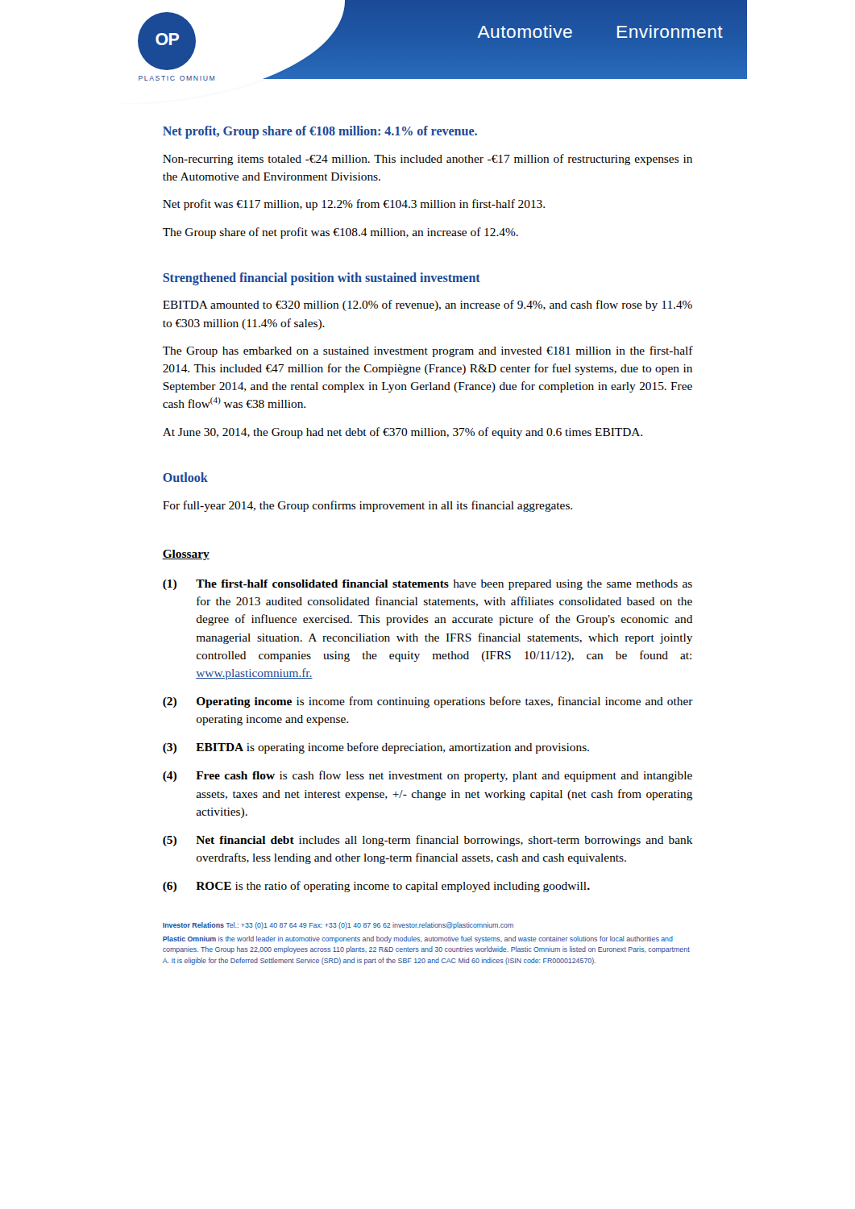PLASTIC OMNIUM
Automotive Environment
Net profit, Group share of €108 million: 4.1% of revenue.
Non-recurring items totaled -€24 million. This included another -€17 million of restructuring expenses in the Automotive and Environment Divisions.
Net profit was €117 million, up 12.2% from €104.3 million in first-half 2013.
The Group share of net profit was €108.4 million, an increase of 12.4%.
Strengthened financial position with sustained investment
EBITDA amounted to €320 million (12.0% of revenue), an increase of 9.4%, and cash flow rose by 11.4% to €303 million (11.4% of sales).
The Group has embarked on a sustained investment program and invested €181 million in the first-half 2014. This included €47 million for the Compiègne (France) R&D center for fuel systems, due to open in September 2014, and the rental complex in Lyon Gerland (France) due for completion in early 2015. Free cash flow(4) was €38 million.
At June 30, 2014, the Group had net debt of €370 million, 37% of equity and 0.6 times EBITDA.
Outlook
For full-year 2014, the Group confirms improvement in all its financial aggregates.
Glossary
The first-half consolidated financial statements have been prepared using the same methods as for the 2013 audited consolidated financial statements, with affiliates consolidated based on the degree of influence exercised. This provides an accurate picture of the Group's economic and managerial situation. A reconciliation with the IFRS financial statements, which report jointly controlled companies using the equity method (IFRS 10/11/12), can be found at: www.plasticomnium.fr.
Operating income is income from continuing operations before taxes, financial income and other operating income and expense.
EBITDA is operating income before depreciation, amortization and provisions.
Free cash flow is cash flow less net investment on property, plant and equipment and intangible assets, taxes and net interest expense, +/- change in net working capital (net cash from operating activities).
Net financial debt includes all long-term financial borrowings, short-term borrowings and bank overdrafts, less lending and other long-term financial assets, cash and cash equivalents.
ROCE is the ratio of operating income to capital employed including goodwill.
Investor Relations Tel.: +33 (0)1 40 87 64 49 Fax: +33 (0)1 40 87 96 62 investor.relations@plasticomnium.com
Plastic Omnium is the world leader in automotive components and body modules, automotive fuel systems, and waste container solutions for local authorities and companies. The Group has 22,000 employees across 110 plants, 22 R&D centers and 30 countries worldwide. Plastic Omnium is listed on Euronext Paris, compartment A. It is eligible for the Deferred Settlement Service (SRD) and is part of the SBF 120 and CAC Mid 60 indices (ISIN code: FR0000124570).